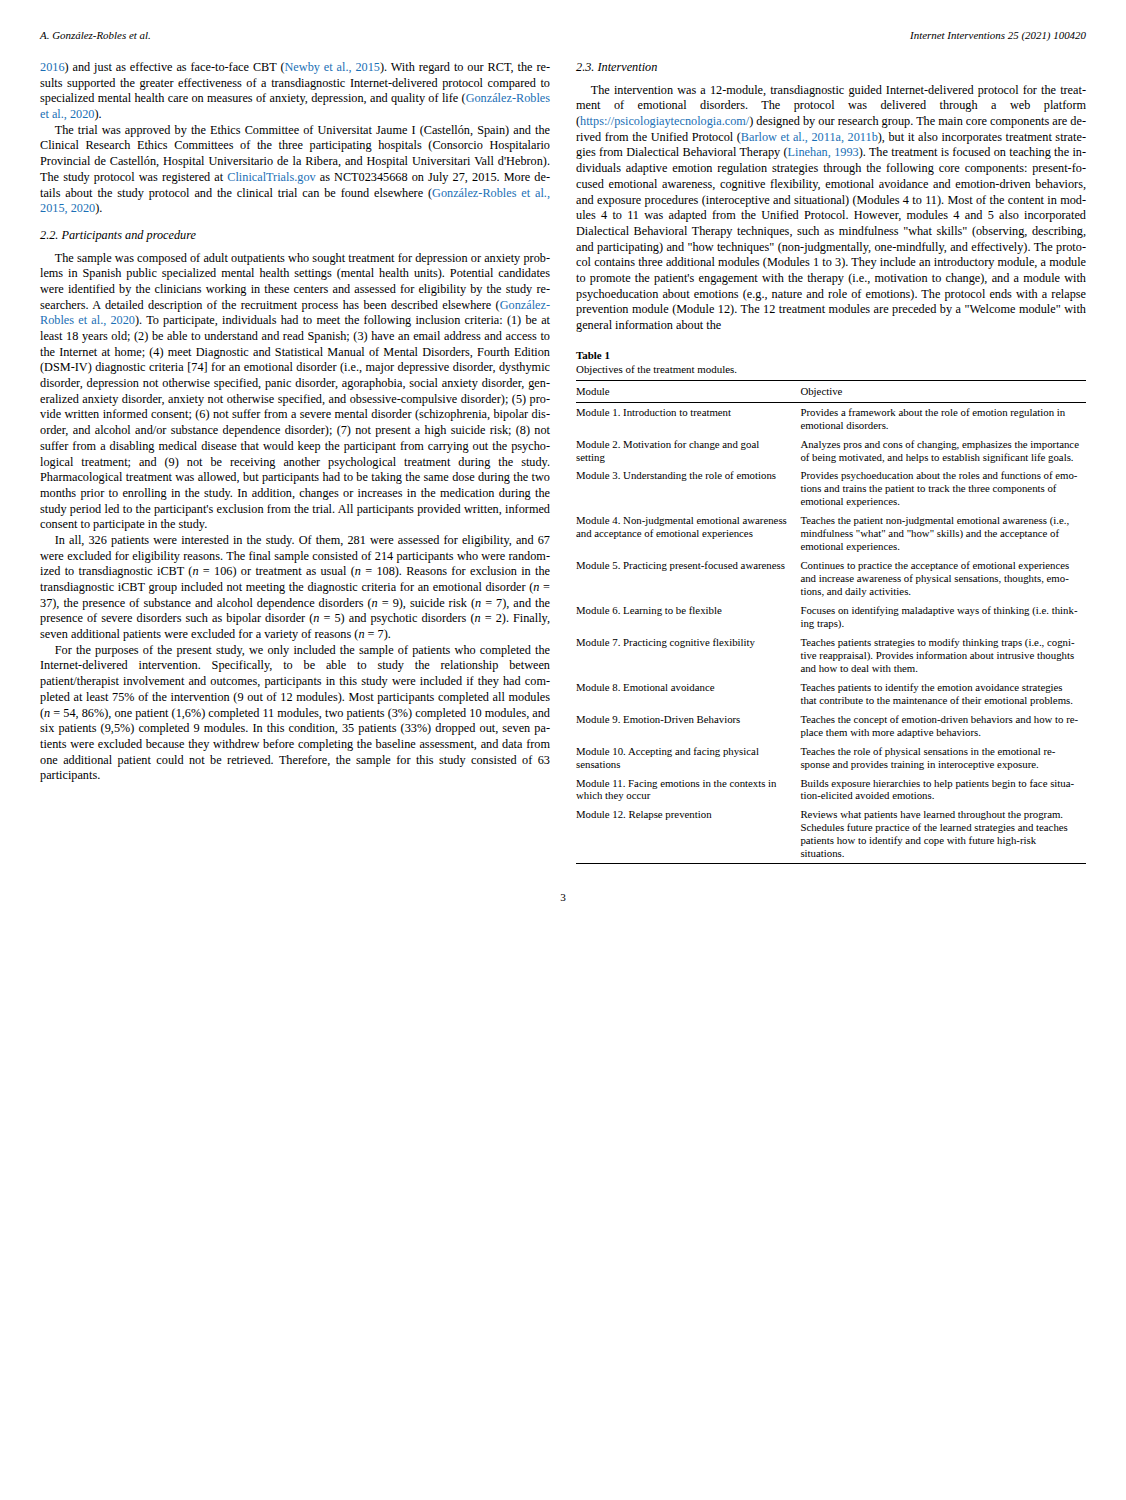A. González-Robles et al.
Internet Interventions 25 (2021) 100420
2016) and just as effective as face-to-face CBT (Newby et al., 2015). With regard to our RCT, the results supported the greater effectiveness of a transdiagnostic Internet-delivered protocol compared to specialized mental health care on measures of anxiety, depression, and quality of life (González-Robles et al., 2020).
The trial was approved by the Ethics Committee of Universitat Jaume I (Castellón, Spain) and the Clinical Research Ethics Committees of the three participating hospitals (Consorcio Hospitalario Provincial de Castellón, Hospital Universitario de la Ribera, and Hospital Universitari Vall d'Hebron). The study protocol was registered at ClinicalTrials.gov as NCT02345668 on July 27, 2015. More details about the study protocol and the clinical trial can be found elsewhere (González-Robles et al., 2015, 2020).
2.2. Participants and procedure
The sample was composed of adult outpatients who sought treatment for depression or anxiety problems in Spanish public specialized mental health settings (mental health units). Potential candidates were identified by the clinicians working in these centers and assessed for eligibility by the study researchers. A detailed description of the recruitment process has been described elsewhere (González-Robles et al., 2020). To participate, individuals had to meet the following inclusion criteria: (1) be at least 18 years old; (2) be able to understand and read Spanish; (3) have an email address and access to the Internet at home; (4) meet Diagnostic and Statistical Manual of Mental Disorders, Fourth Edition (DSM-IV) diagnostic criteria [74] for an emotional disorder (i.e., major depressive disorder, dysthymic disorder, depression not otherwise specified, panic disorder, agoraphobia, social anxiety disorder, generalized anxiety disorder, anxiety not otherwise specified, and obsessive-compulsive disorder); (5) provide written informed consent; (6) not suffer from a severe mental disorder (schizophrenia, bipolar disorder, and alcohol and/or substance dependence disorder); (7) not present a high suicide risk; (8) not suffer from a disabling medical disease that would keep the participant from carrying out the psychological treatment; and (9) not be receiving another psychological treatment during the study. Pharmacological treatment was allowed, but participants had to be taking the same dose during the two months prior to enrolling in the study. In addition, changes or increases in the medication during the study period led to the participant's exclusion from the trial. All participants provided written, informed consent to participate in the study.
In all, 326 patients were interested in the study. Of them, 281 were assessed for eligibility, and 67 were excluded for eligibility reasons. The final sample consisted of 214 participants who were randomized to transdiagnostic iCBT (n = 106) or treatment as usual (n = 108). Reasons for exclusion in the transdiagnostic iCBT group included not meeting the diagnostic criteria for an emotional disorder (n = 37), the presence of substance and alcohol dependence disorders (n = 9), suicide risk (n = 7), and the presence of severe disorders such as bipolar disorder (n = 5) and psychotic disorders (n = 2). Finally, seven additional patients were excluded for a variety of reasons (n = 7).
For the purposes of the present study, we only included the sample of patients who completed the Internet-delivered intervention. Specifically, to be able to study the relationship between patient/therapist involvement and outcomes, participants in this study were included if they had completed at least 75% of the intervention (9 out of 12 modules). Most participants completed all modules (n = 54, 86%), one patient (1,6%) completed 11 modules, two patients (3%) completed 10 modules, and six patients (9,5%) completed 9 modules. In this condition, 35 patients (33%) dropped out, seven patients were excluded because they withdrew before completing the baseline assessment, and data from one additional patient could not be retrieved. Therefore, the sample for this study consisted of 63 participants.
2.3. Intervention
The intervention was a 12-module, transdiagnostic guided Internet-delivered protocol for the treatment of emotional disorders. The protocol was delivered through a web platform (https://psicologiaytecnologia.com/) designed by our research group. The main core components are derived from the Unified Protocol (Barlow et al., 2011a, 2011b), but it also incorporates treatment strategies from Dialectical Behavioral Therapy (Linehan, 1993). The treatment is focused on teaching the individuals adaptive emotion regulation strategies through the following core components: present-focused emotional awareness, cognitive flexibility, emotional avoidance and emotion-driven behaviors, and exposure procedures (interoceptive and situational) (Modules 4 to 11). Most of the content in modules 4 to 11 was adapted from the Unified Protocol. However, modules 4 and 5 also incorporated Dialectical Behavioral Therapy techniques, such as mindfulness "what skills" (observing, describing, and participating) and "how techniques" (non-judgmentally, one-mindfully, and effectively). The protocol contains three additional modules (Modules 1 to 3). They include an introductory module, a module to promote the patient's engagement with the therapy (i.e., motivation to change), and a module with psychoeducation about emotions (e.g., nature and role of emotions). The protocol ends with a relapse prevention module (Module 12). The 12 treatment modules are preceded by a "Welcome module" with general information about the
Table 1
Objectives of the treatment modules.
| Module | Objective |
| --- | --- |
| Module 1. Introduction to treatment | Provides a framework about the role of emotion regulation in emotional disorders. |
| Module 2. Motivation for change and goal setting | Analyzes pros and cons of changing, emphasizes the importance of being motivated, and helps to establish significant life goals. |
| Module 3. Understanding the role of emotions | Provides psychoeducation about the roles and functions of emotions and trains the patient to track the three components of emotional experiences. |
| Module 4. Non-judgmental emotional awareness and acceptance of emotional experiences | Teaches the patient non-judgmental emotional awareness (i.e., mindfulness "what" and "how" skills) and the acceptance of emotional experiences. |
| Module 5. Practicing present-focused awareness | Continues to practice the acceptance of emotional experiences and increase awareness of physical sensations, thoughts, emotions, and daily activities. |
| Module 6. Learning to be flexible | Focuses on identifying maladaptive ways of thinking (i.e. thinking traps). |
| Module 7. Practicing cognitive flexibility | Teaches patients strategies to modify thinking traps (i.e., cognitive reappraisal). Provides information about intrusive thoughts and how to deal with them. |
| Module 8. Emotional avoidance | Teaches patients to identify the emotion avoidance strategies that contribute to the maintenance of their emotional problems. |
| Module 9. Emotion-Driven Behaviors | Teaches the concept of emotion-driven behaviors and how to replace them with more adaptive behaviors. |
| Module 10. Accepting and facing physical sensations | Teaches the role of physical sensations in the emotional response and provides training in interoceptive exposure. |
| Module 11. Facing emotions in the contexts in which they occur | Builds exposure hierarchies to help patients begin to face situation-elicited avoided emotions. |
| Module 12. Relapse prevention | Reviews what patients have learned throughout the program. Schedules future practice of the learned strategies and teaches patients how to identify and cope with future high-risk situations. |
3